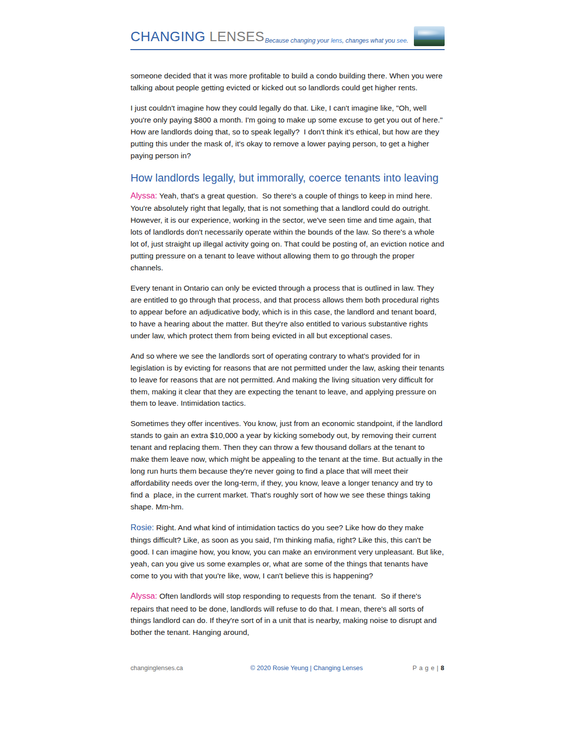CHANGING LENSES
Because changing your lens, changes what you see.
someone decided that it was more profitable to build a condo building there. When you were talking about people getting evicted or kicked out so landlords could get higher rents.
I just couldn't imagine how they could legally do that. Like, I can't imagine like, "Oh, well you're only paying $800 a month. I'm going to make up some excuse to get you out of here." How are landlords doing that, so to speak legally? I don't think it's ethical, but how are they putting this under the mask of, it's okay to remove a lower paying person, to get a higher paying person in?
How landlords legally, but immorally, coerce tenants into leaving
Alyssa: Yeah, that's a great question. So there's a couple of things to keep in mind here. You're absolutely right that legally, that is not something that a landlord could do outright. However, it is our experience, working in the sector, we've seen time and time again, that lots of landlords don't necessarily operate within the bounds of the law. So there's a whole lot of, just straight up illegal activity going on. That could be posting of, an eviction notice and putting pressure on a tenant to leave without allowing them to go through the proper channels.
Every tenant in Ontario can only be evicted through a process that is outlined in law. They are entitled to go through that process, and that process allows them both procedural rights to appear before an adjudicative body, which is in this case, the landlord and tenant board, to have a hearing about the matter. But they're also entitled to various substantive rights under law, which protect them from being evicted in all but exceptional cases.
And so where we see the landlords sort of operating contrary to what's provided for in legislation is by evicting for reasons that are not permitted under the law, asking their tenants to leave for reasons that are not permitted. And making the living situation very difficult for them, making it clear that they are expecting the tenant to leave, and applying pressure on them to leave. Intimidation tactics.
Sometimes they offer incentives. You know, just from an economic standpoint, if the landlord stands to gain an extra $10,000 a year by kicking somebody out, by removing their current tenant and replacing them. Then they can throw a few thousand dollars at the tenant to make them leave now, which might be appealing to the tenant at the time. But actually in the long run hurts them because they're never going to find a place that will meet their affordability needs over the long-term, if they, you know, leave a longer tenancy and try to find a place, in the current market. That's roughly sort of how we see these things taking shape. Mm-hm.
Rosie: Right. And what kind of intimidation tactics do you see? Like how do they make things difficult? Like, as soon as you said, I'm thinking mafia, right? Like this, this can't be good. I can imagine how, you know, you can make an environment very unpleasant. But like, yeah, can you give us some examples or, what are some of the things that tenants have come to you with that you're like, wow, I can't believe this is happening?
Alyssa: Often landlords will stop responding to requests from the tenant. So if there's repairs that need to be done, landlords will refuse to do that. I mean, there's all sorts of things landlord can do. If they're sort of in a unit that is nearby, making noise to disrupt and bother the tenant. Hanging around,
changinglenses.ca
© 2020 Rosie Yeung | Changing Lenses
P a g e | 8